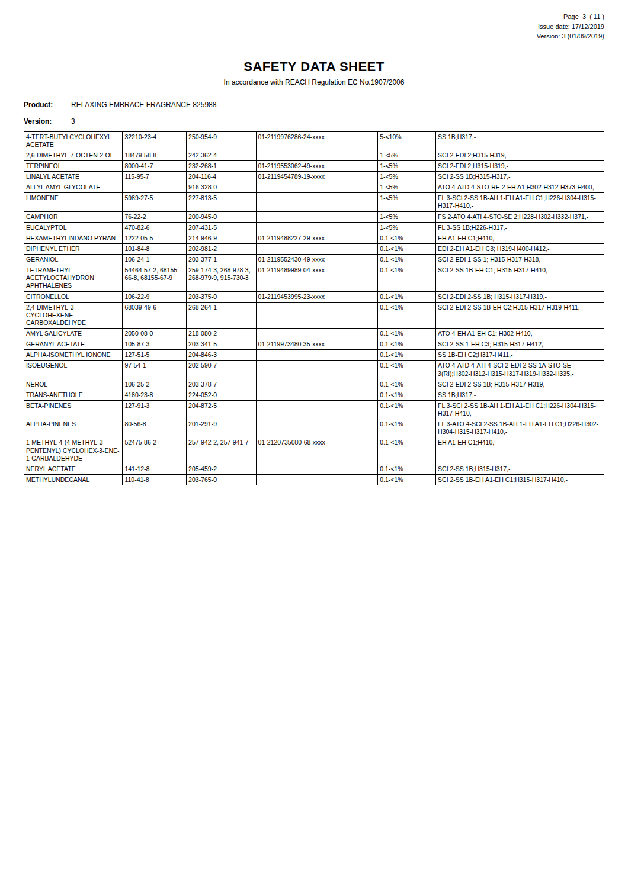Page 3 ( 11 )
Issue date: 17/12/2019
Version: 3 (01/09/2019)
SAFETY DATA SHEET
In accordance with REACH Regulation EC No.1907/2006
Product: RELAXING EMBRACE FRAGRANCE 825988
Version: 3
| 4-TERT-BUTYLCYCLOHEXYL ACETATE | 32210-23-4 | 250-954-9 | 01-2119976286-24-xxxx | 5-<10% | SS 1B;H317,- |
| 2,6-DIMETHYL-7-OCTEN-2-OL | 18479-58-8 | 242-362-4 | | 1-<5% | SCI 2-EDI 2;H315-H319,- |
| TERPINEOL | 8000-41-7 | 232-268-1 | 01-2119553062-49-xxxx | 1-<5% | SCI 2-EDI 2;H315-H319,- |
| LINALYL ACETATE | 115-95-7 | 204-116-4 | 01-2119454789-19-xxxx | 1-<5% | SCI 2-SS 1B;H315-H317,- |
| ALLYL AMYL GLYCOLATE | | 916-328-0 | | 1-<5% | ATO 4-ATD 4-STO-RE 2-EH A1;H302-H312-H373-H400,- |
| LIMONENE | 5989-27-5 | 227-813-5 | | 1-<5% | FL 3-SCI 2-SS 1B-AH 1-EH A1-EH C1;H226-H304-H315-H317-H410,- |
| CAMPHOR | 76-22-2 | 200-945-0 | | 1-<5% | FS 2-ATO 4-ATI 4-STO-SE 2;H228-H302-H332-H371,- |
| EUCALYPTOL | 470-82-6 | 207-431-5 | | 1-<5% | FL 3-SS 1B;H226-H317,- |
| HEXAMETHYLINDANO PYRAN | 1222-05-5 | 214-946-9 | 01-2119488227-29-xxxx | 0.1-<1% | EH A1-EH C1;H410,- |
| DIPHENYL ETHER | 101-84-8 | 202-981-2 | | 0.1-<1% | EDI 2-EH A1-EH C3; H319-H400-H412,- |
| GERANIOL | 106-24-1 | 203-377-1 | 01-2119552430-49-xxxx | 0.1-<1% | SCI 2-EDI 1-SS 1; H315-H317-H318,- |
| TETRAMETHYL ACETYLOCTAHYDRON APHTHALENES | 54464-57-2, 68155-66-8, 68155-67-9 | 259-174-3, 268-978-3, 268-979-9, 915-730-3 | 01-2119489989-04-xxxx | 0.1-<1% | SCI 2-SS 1B-EH C1; H315-H317-H410,- |
| CITRONELLOL | 106-22-9 | 203-375-0 | 01-2119453995-23-xxxx | 0.1-<1% | SCI 2-EDI 2-SS 1B; H315-H317-H319,- |
| 2,4-DIMETHYL-3-CYCLOHEXENE CARBOXALDEHYDE | 68039-49-6 | 268-264-1 | | 0.1-<1% | SCI 2-EDI 2-SS 1B-EH C2;H315-H317-H319-H411,- |
| AMYL SALICYLATE | 2050-08-0 | 218-080-2 | | 0.1-<1% | ATO 4-EH A1-EH C1; H302-H410,- |
| GERANYL ACETATE | 105-87-3 | 203-341-5 | 01-2119973480-35-xxxx | 0.1-<1% | SCI 2-SS 1-EH C3; H315-H317-H412,- |
| ALPHA-ISOMETHYL IONONE | 127-51-5 | 204-846-3 | | 0.1-<1% | SS 1B-EH C2;H317-H411,- |
| ISOEUGENOL | 97-54-1 | 202-590-7 | | 0.1-<1% | ATO 4-ATD 4-ATI 4-SCI 2-EDI 2-SS 1A-STO-SE 3(RI);H302-H312-H315-H317-H319-H332-H335,- |
| NEROL | 106-25-2 | 203-378-7 | | 0.1-<1% | SCI 2-EDI 2-SS 1B; H315-H317-H319,- |
| TRANS-ANETHOLE | 4180-23-8 | 224-052-0 | | 0.1-<1% | SS 1B;H317,- |
| BETA-PINENES | 127-91-3 | 204-872-5 | | 0.1-<1% | FL 3-SCI 2-SS 1B-AH 1-EH A1-EH C1;H226-H304-H315-H317-H410,- |
| ALPHA-PINENES | 80-56-8 | 201-291-9 | | 0.1-<1% | FL 3-ATO 4-SCI 2-SS 1B-AH 1-EH A1-EH C1;H226-H302-H304-H315-H317-H410,- |
| 1-METHYL-4-(4-METHYL-3-PENTENYL) CYCLOHEX-3-ENE-1-CARBALDEHYDE | 52475-86-2 | 257-942-2, 257-941-7 | 01-2120735080-68-xxxx | 0.1-<1% | EH A1-EH C1;H410,- |
| NERYL ACETATE | 141-12-8 | 205-459-2 | | 0.1-<1% | SCI 2-SS 1B;H315-H317,- |
| METHYLUNDECANAL | 110-41-8 | 203-765-0 | | 0.1-<1% | SCI 2-SS 1B-EH A1-EH C1;H315-H317-H410,- |